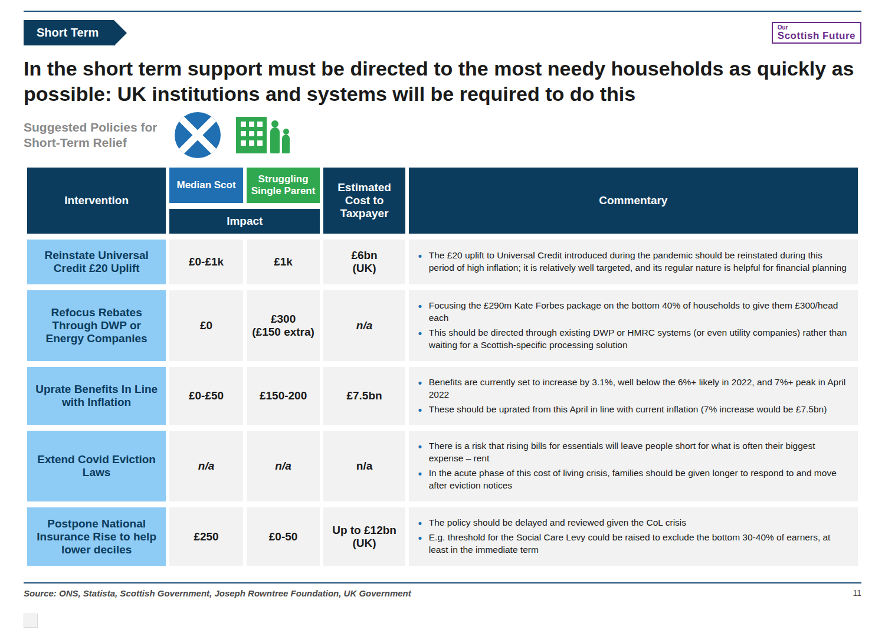Short Term
Our Scottish Future
In the short term support must be directed to the most needy households as quickly as possible: UK institutions and systems will be required to do this
Suggested Policies for
Short-Term Relief
| Intervention | Median Scot | Struggling Single Parent | Estimated Cost to Taxpayer | Commentary |
| --- | --- | --- | --- | --- |
| Impact |
| Reinstate Universal Credit £20 Uplift | £0-£1k | £1k | £6bn (UK) | The £20 uplift to Universal Credit introduced during the pandemic should be reinstated during this period of high inflation; it is relatively well targeted, and its regular nature is helpful for financial planning |
| Refocus Rebates Through DWP or Energy Companies | £0 | £300 (£150 extra) | n/a | Focusing the £290m Kate Forbes package on the bottom 40% of households to give them £300/head each This should be directed through existing DWP or HMRC systems (or even utility companies) rather than waiting for a Scottish-specific processing solution |
| Uprate Benefits In Line with Inflation | £0-£50 | £150-200 | £7.5bn | Benefits are currently set to increase by 3.1%, well below the 6%+ likely in 2022, and 7%+ peak in April 2022 These should be uprated from this April in line with current inflation (7% increase would be £7.5bn) |
| Extend Covid Eviction Laws | n/a | n/a | n/a | There is a risk that rising bills for essentials will leave people short for what is often their biggest expense – rent In the acute phase of this cost of living crisis, families should be given longer to respond to and move after eviction notices |
| Postpone National Insurance Rise to help lower deciles | £250 | £0-50 | Up to £12bn (UK) | The policy should be delayed and reviewed given the CoL crisis E.g. threshold for the Social Care Levy could be raised to exclude the bottom 30-40% of earners, at least in the immediate term |
Source: ONS, Statista, Scottish Government, Joseph Rowntree Foundation, UK Government
11